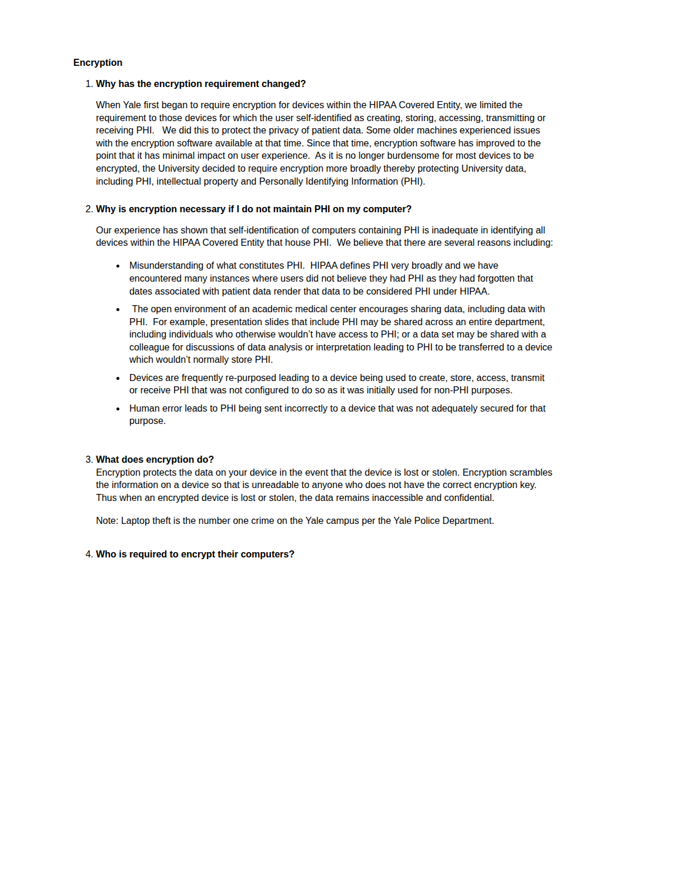Encryption
Why has the encryption requirement changed?
When Yale first began to require encryption for devices within the HIPAA Covered Entity, we limited the requirement to those devices for which the user self-identified as creating, storing, accessing, transmitting or receiving PHI. We did this to protect the privacy of patient data. Some older machines experienced issues with the encryption software available at that time. Since that time, encryption software has improved to the point that it has minimal impact on user experience. As it is no longer burdensome for most devices to be encrypted, the University decided to require encryption more broadly thereby protecting University data, including PHI, intellectual property and Personally Identifying Information (PHI).
Why is encryption necessary if I do not maintain PHI on my computer?
Our experience has shown that self-identification of computers containing PHI is inadequate in identifying all devices within the HIPAA Covered Entity that house PHI. We believe that there are several reasons including:
Misunderstanding of what constitutes PHI. HIPAA defines PHI very broadly and we have encountered many instances where users did not believe they had PHI as they had forgotten that dates associated with patient data render that data to be considered PHI under HIPAA.
The open environment of an academic medical center encourages sharing data, including data with PHI. For example, presentation slides that include PHI may be shared across an entire department, including individuals who otherwise wouldn’t have access to PHI; or a data set may be shared with a colleague for discussions of data analysis or interpretation leading to PHI to be transferred to a device which wouldn’t normally store PHI.
Devices are frequently re-purposed leading to a device being used to create, store, access, transmit or receive PHI that was not configured to do so as it was initially used for non-PHI purposes.
Human error leads to PHI being sent incorrectly to a device that was not adequately secured for that purpose.
What does encryption do?
Encryption protects the data on your device in the event that the device is lost or stolen. Encryption scrambles the information on a device so that is unreadable to anyone who does not have the correct encryption key. Thus when an encrypted device is lost or stolen, the data remains inaccessible and confidential.
Note: Laptop theft is the number one crime on the Yale campus per the Yale Police Department.
Who is required to encrypt their computers?